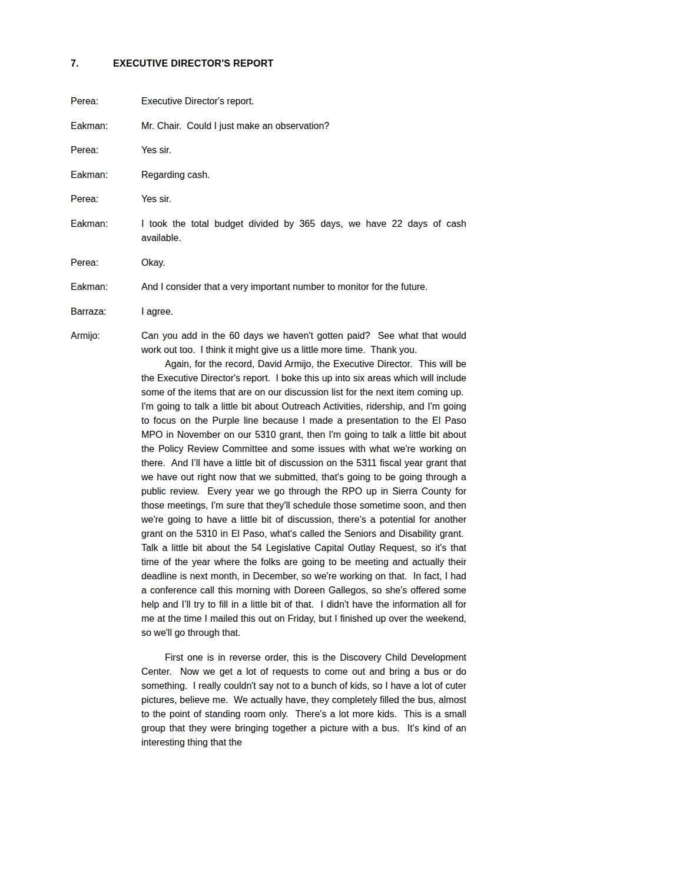7. EXECUTIVE DIRECTOR'S REPORT
Perea:
Executive Director's report.
Eakman:
Mr. Chair. Could I just make an observation?
Perea:
Yes sir.
Eakman:
Regarding cash.
Perea:
Yes sir.
Eakman:
I took the total budget divided by 365 days, we have 22 days of cash available.
Perea:
Okay.
Eakman:
And I consider that a very important number to monitor for the future.
Barraza:
I agree.
Armijo:
Can you add in the 60 days we haven't gotten paid? See what that would work out too. I think it might give us a little more time. Thank you.
Again, for the record, David Armijo, the Executive Director. This will be the Executive Director's report. I boke this up into six areas which will include some of the items that are on our discussion list for the next item coming up. I'm going to talk a little bit about Outreach Activities, ridership, and I'm going to focus on the Purple line because I made a presentation to the El Paso MPO in November on our 5310 grant, then I'm going to talk a little bit about the Policy Review Committee and some issues with what we're working on there. And I’ll have a little bit of discussion on the 5311 fiscal year grant that we have out right now that we submitted, that's going to be going through a public review. Every year we go through the RPO up in Sierra County for those meetings, I'm sure that they'll schedule those sometime soon, and then we're going to have a little bit of discussion, there's a potential for another grant on the 5310 in El Paso, what's called the Seniors and Disability grant. Talk a little bit about the 54 Legislative Capital Outlay Request, so it's that time of the year where the folks are going to be meeting and actually their deadline is next month, in December, so we're working on that. In fact, I had a conference call this morning with Doreen Gallegos, so she's offered some help and I’ll try to fill in a little bit of that. I didn't have the information all for me at the time I mailed this out on Friday, but I finished up over the weekend, so we'll go through that.
First one is in reverse order, this is the Discovery Child Development Center. Now we get a lot of requests to come out and bring a bus or do something. I really couldn't say not to a bunch of kids, so I have a lot of cuter pictures, believe me. We actually have, they completely filled the bus, almost to the point of standing room only. There's a lot more kids. This is a small group that they were bringing together a picture with a bus. It's kind of an interesting thing that the